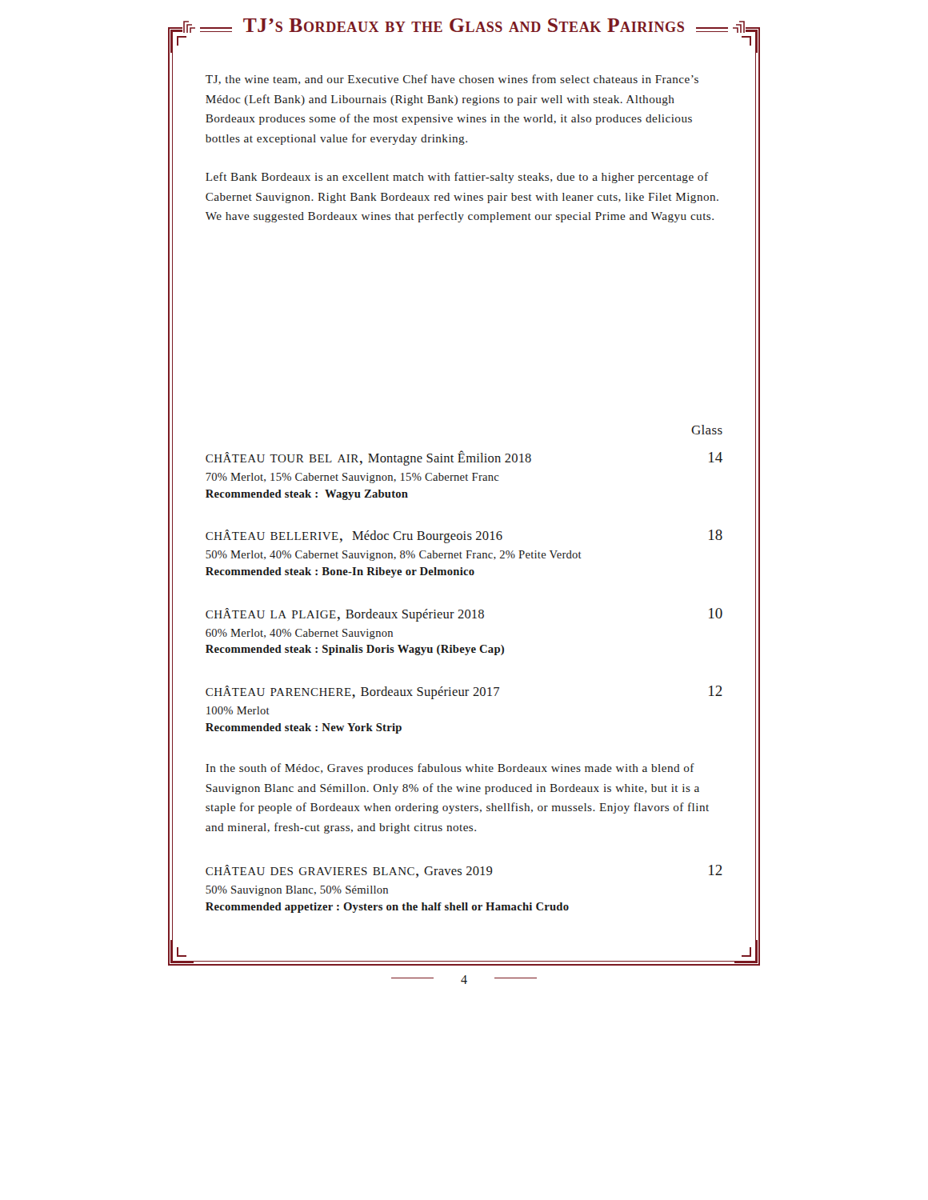TJ’s Bordeaux by the Glass and Steak Pairings
TJ, the wine team, and our Executive Chef have chosen wines from select chateaus in France’s Médoc (Left Bank) and Libournais (Right Bank) regions to pair well with steak. Although Bordeaux produces some of the most expensive wines in the world, it also produces delicious bottles at exceptional value for everyday drinking.
Left Bank Bordeaux is an excellent match with fattier-salty steaks, due to a higher percentage of Cabernet Sauvignon. Right Bank Bordeaux red wines pair best with leaner cuts, like Filet Mignon. We have suggested Bordeaux wines that perfectly complement our special Prime and Wagyu cuts.
Glass
Château Tour Bel Air, Montagne Saint Êmilion 2018
14
70% Merlot, 15% Cabernet Sauvignon, 15% Cabernet Franc
Recommended steak : Wagyu Zabuton
Château Bellerive, Médoc Cru Bourgeois 2016
18
50% Merlot, 40% Cabernet Sauvignon, 8% Cabernet Franc, 2% Petite Verdot
Recommended steak : Bone-In Ribeye or Delmonico
Château La Plaige, Bordeaux Supérieur 2018
10
60% Merlot, 40% Cabernet Sauvignon
Recommended steak : Spinalis Doris Wagyu (Ribeye Cap)
Château Parenchere, Bordeaux Supérieur 2017
12
100% Merlot
Recommended steak : New York Strip
In the south of Médoc, Graves produces fabulous white Bordeaux wines made with a blend of Sauvignon Blanc and Sémillon. Only 8% of the wine produced in Bordeaux is white, but it is a staple for people of Bordeaux when ordering oysters, shellfish, or mussels. Enjoy flavors of flint and mineral, fresh-cut grass, and bright citrus notes.
Château Des Gravieres Blanc, Graves 2019
12
50% Sauvignon Blanc, 50% Sémillon
Recommended appetizer : Oysters on the half shell or Hamachi Crudo
4